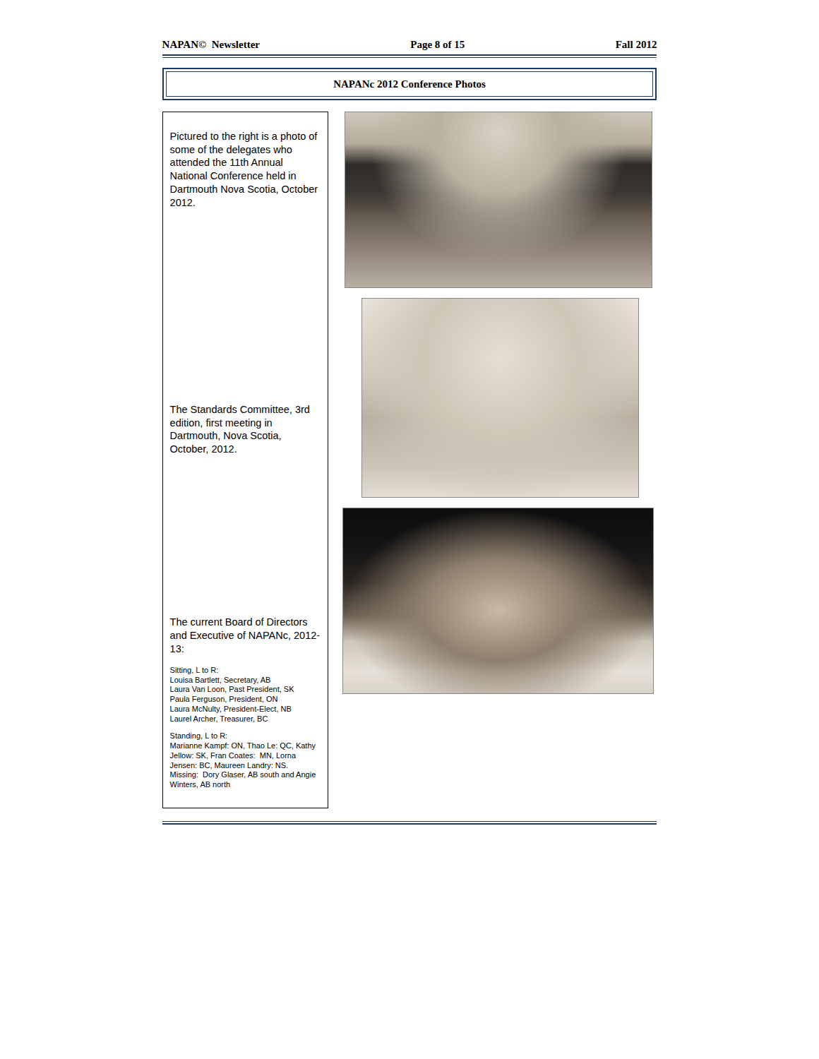NAPAN© Newsletter
Page 8 of 15
Fall 2012
NAPANc 2012 Conference Photos
Pictured to the right is a photo of some of the delegates who attended the 11th Annual National Conference held in Dartmouth Nova Scotia, October 2012.
The Standards Committee, 3rd edition, first meeting in Dartmouth, Nova Scotia, October, 2012.
The current Board of Directors and Executive of NAPANc, 2012-13:
Sitting, L to R:
Louisa Bartlett, Secretary, AB
Laura Van Loon, Past President, SK
Paula Ferguson, President, ON
Laura McNulty, President-Elect, NB
Laurel Archer, Treasurer, BC
Standing, L to R:
Marianne Kampf: ON, Thao Le: QC, Kathy Jellow: SK, Fran Coates: MN, Lorna Jensen: BC, Maureen Landry: NS. Missing: Dory Glaser, AB south and Angie Winters, AB north